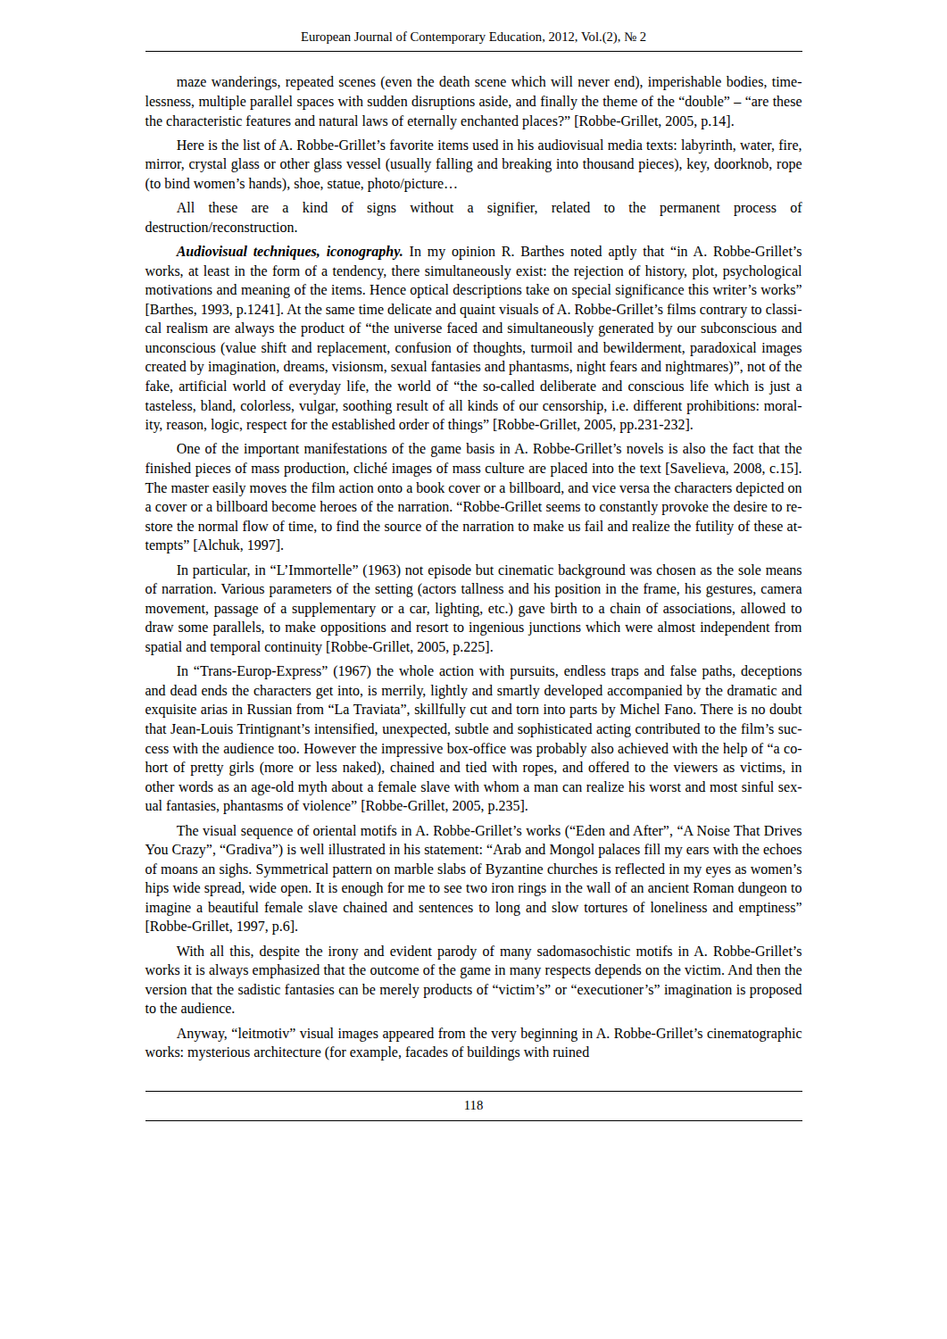European Journal of Contemporary Education, 2012, Vol.(2), № 2
maze wanderings, repeated scenes (even the death scene which will never end), imperishable bodies, timelessness, multiple parallel spaces with sudden disruptions aside, and finally the theme of the “double” – “are these the characteristic features and natural laws of eternally enchanted places?” [Robbe-Grillet, 2005, p.14].
Here is the list of A. Robbe-Grillet’s favorite items used in his audiovisual media texts: labyrinth, water, fire, mirror, crystal glass or other glass vessel (usually falling and breaking into thousand pieces), key, doorknob, rope (to bind women’s hands), shoe, statue, photo/picture…
All these are a kind of signs without a signifier, related to the permanent process of destruction/reconstruction.
Audiovisual techniques, iconography. In my opinion R. Barthes noted aptly that “in A. Robbe-Grillet’s works, at least in the form of a tendency, there simultaneously exist: the rejection of history, plot, psychological motivations and meaning of the items. Hence optical descriptions take on special significance this writer’s works” [Barthes, 1993, p.1241]. At the same time delicate and quaint visuals of A. Robbe-Grillet’s films contrary to classical realism are always the product of “the universe faced and simultaneously generated by our subconscious and unconscious (value shift and replacement, confusion of thoughts, turmoil and bewilderment, paradoxical images created by imagination, dreams, visionsm, sexual fantasies and phantasms, night fears and nightmares)”, not of the fake, artificial world of everyday life, the world of “the so-called deliberate and conscious life which is just a tasteless, bland, colorless, vulgar, soothing result of all kinds of our censorship, i.e. different prohibitions: morality, reason, logic, respect for the established order of things” [Robbe-Grillet, 2005, pp.231-232].
One of the important manifestations of the game basis in A. Robbe-Grillet’s novels is also the fact that the finished pieces of mass production, cliché images of mass culture are placed into the text [Savelieva, 2008, c.15]. The master easily moves the film action onto a book cover or a billboard, and vice versa the characters depicted on a cover or a billboard become heroes of the narration. “Robbe-Grillet seems to constantly provoke the desire to restore the normal flow of time, to find the source of the narration to make us fail and realize the futility of these attempts” [Alchuk, 1997].
In particular, in “L’Immortelle” (1963) not episode but cinematic background was chosen as the sole means of narration. Various parameters of the setting (actors tallness and his position in the frame, his gestures, camera movement, passage of a supplementary or a car, lighting, etc.) gave birth to a chain of associations, allowed to draw some parallels, to make oppositions and resort to ingenious junctions which were almost independent from spatial and temporal continuity [Robbe-Grillet, 2005, p.225].
In “Trans-Europ-Express” (1967) the whole action with pursuits, endless traps and false paths, deceptions and dead ends the characters get into, is merrily, lightly and smartly developed accompanied by the dramatic and exquisite arias in Russian from “La Traviata”, skillfully cut and torn into parts by Michel Fano. There is no doubt that Jean-Louis Trintignant’s intensified, unexpected, subtle and sophisticated acting contributed to the film’s success with the audience too. However the impressive box-office was probably also achieved with the help of “a cohort of pretty girls (more or less naked), chained and tied with ropes, and offered to the viewers as victims, in other words as an age-old myth about a female slave with whom a man can realize his worst and most sinful sexual fantasies, phantasms of violence” [Robbe-Grillet, 2005, p.235].
The visual sequence of oriental motifs in A. Robbe-Grillet’s works (“Eden and After”, “A Noise That Drives You Crazy”, “Gradiva”) is well illustrated in his statement: “Arab and Mongol palaces fill my ears with the echoes of moans an sighs. Symmetrical pattern on marble slabs of Byzantine churches is reflected in my eyes as women’s hips wide spread, wide open. It is enough for me to see two iron rings in the wall of an ancient Roman dungeon to imagine a beautiful female slave chained and sentences to long and slow tortures of loneliness and emptiness” [Robbe-Grillet, 1997, p.6].
With all this, despite the irony and evident parody of many sadomasochistic motifs in A. Robbe-Grillet’s works it is always emphasized that the outcome of the game in many respects depends on the victim. And then the version that the sadistic fantasies can be merely products of “victim’s” or “executioner’s” imagination is proposed to the audience.
Anyway, “leitmotiv” visual images appeared from the very beginning in A. Robbe-Grillet’s cinematographic works: mysterious architecture (for example, facades of buildings with ruined
118